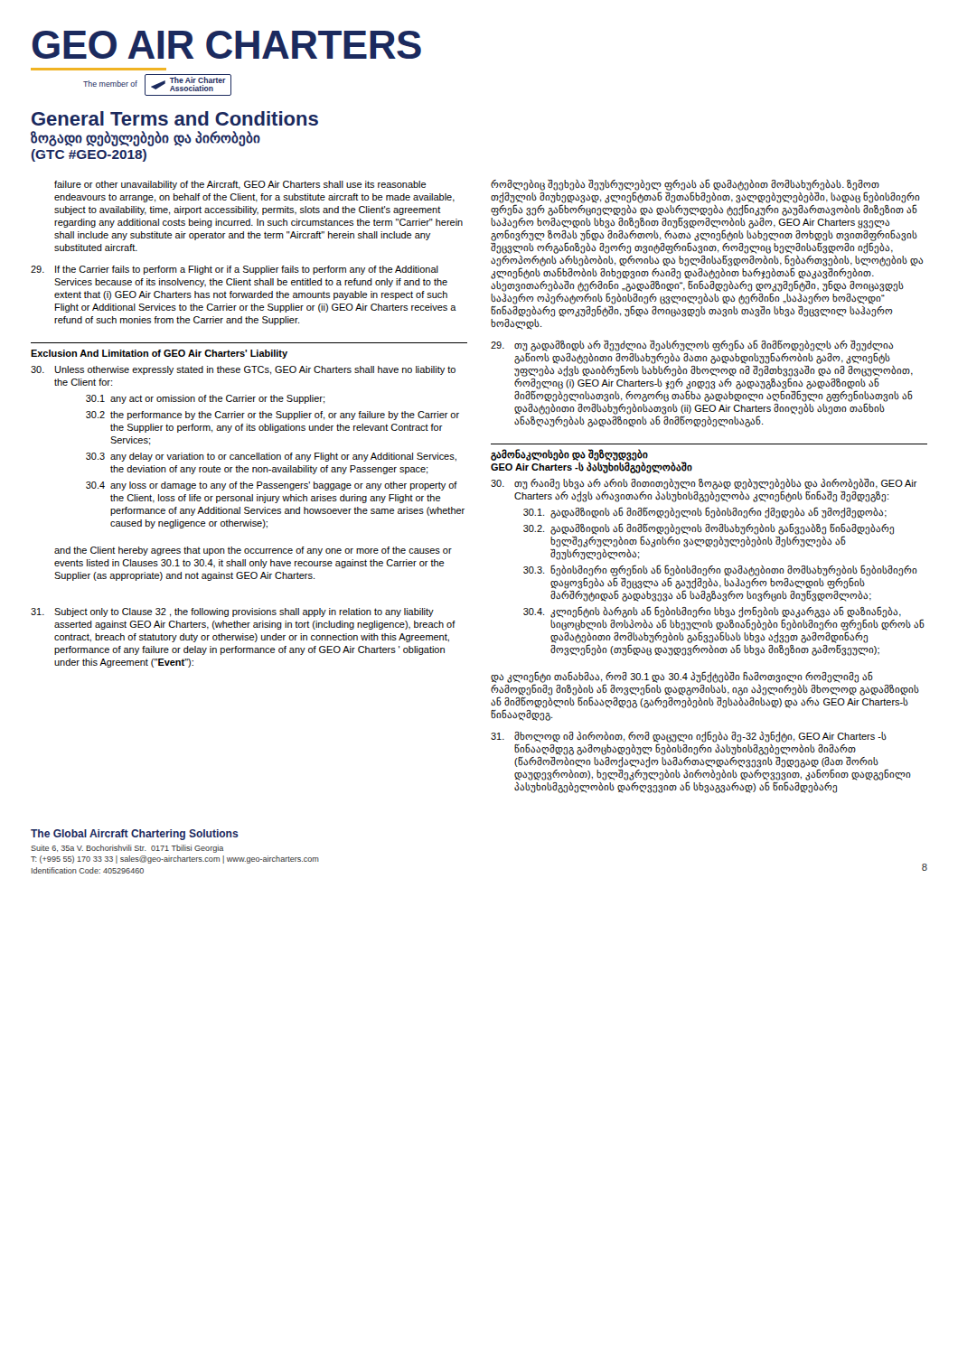GEO AIR CHARTERS
The member of The Air Charter
Association
General Terms and Conditions
ზოგადი დებულებები და პირობები
(GTC #GEO-2018)
failure or other unavailability of the Aircraft, GEO Air Charters shall use its reasonable endeavours to arrange, on behalf of the Client, for a substitute aircraft to be made available, subject to availability, time, airport accessibility, permits, slots and the Client's agreement regarding any additional costs being incurred. In such circumstances the term "Carrier" herein shall include any substitute air operator and the term "Aircraft" herein shall include any substituted aircraft.
29.
If the Carrier fails to perform a Flight or if a Supplier fails to perform any of the Additional Services because of its insolvency, the Client shall be entitled to a refund only if and to the extent that (i) GEO Air Charters has not forwarded the amounts payable in respect of such Flight or Additional Services to the Carrier or the Supplier or (ii) GEO Air Charters receives a refund of such monies from the Carrier and the Supplier.
Exclusion And Limitation of GEO Air Charters' Liability
30.
Unless otherwise expressly stated in these GTCs, GEO Air Charters shall have no liability to the Client for:
30.1
any act or omission of the Carrier or the Supplier;
30.2
the performance by the Carrier or the Supplier of, or any failure by the Carrier or the Supplier to perform, any of its obligations under the relevant Contract for Services;
30.3
any delay or variation to or cancellation of any Flight or any Additional Services, the deviation of any route or the non-availability of any Passenger space;
30.4
any loss or damage to any of the Passengers' baggage or any other property of the Client, loss of life or personal injury which arises during any Flight or the performance of any Additional Services and howsoever the same arises (whether caused by negligence or otherwise);
and the Client hereby agrees that upon the occurrence of any one or more of the causes or events listed in Clauses 30.1 to 30.4, it shall only have recourse against the Carrier or the Supplier (as appropriate) and not against GEO Air Charters.
31.
Subject only to Clause 32 , the following provisions shall apply in relation to any liability asserted against GEO Air Charters, (whether arising in tort (including negligence), breach of contract, breach of statutory duty or otherwise) under or in connection with this Agreement, performance of any failure or delay in performance of any of GEO Air Charters ' obligation under this Agreement ("Event"):
რომლებიც შეეხება შეუსრულებელ ფრეას ან დამატებით მომსახურებას. ზემოთ თქმულის მიუხედავად, კლიენტთან შეთანხმებით, ვალდებულებებში, სადაც ნებისმიერი ფრენა ვერ განხორციელდება და დასრულდება ტექნიკური გაუმართავობის მიზეზით ან საჰაერო ხომალდის სხვა მიზეზით მიუწვდომლობის გამო, GEO Air Charters ყველა გონივრულ ზომას უნდა მიმართოს, რათა კლიენტის სახელით მოხდეს თვითმფრინავის შეცვლის ორგანიზება მეორე თვიტმფრინავით, რომელიც ხელმისაწვდომი იქნება, აეროპორტის არსებობის, დროისა და ხელმისაწვდომობის, ნებართვების, სლოტების და კლიენტის თანხმობის მიხედვით რაიმე დამატებით ხარჯებთან დაკავშირებით. ასეთვითარებაში ტერმინი „გადამზიდი“, წინამდებარე დოკუმენტში, უნდა მოიცავდეს საჰაერო ოპერატორის ნებისმიერ ცვლილებას და ტერმინი „საჰაერო ხომალდი“ წინამდებარე დოკუმენტში, უნდა მოიცავდეს თავის თავში სხვა შეცვლილ საჰაერო ხომალდს.
29.
თუ გადამზიდს არ შეუძლია შეასრულოს ფრენა ან მიმწოდებელს არ შეუძლია გაწიოს დამატებითი მომსახურება მათი გადახდისუუნარობის გამო, კლიენტს უფლება აქვს დაიბრუნოს სახსრები მხოლოდ იმ შემთხვევაში და იმ მოცულობით, რომელიც (i) GEO Air Charters-ს ჯერ კიდევ არ გადაუგზავნია გადამზიდის ან მიმწოდებელისათვის, როგორც თანხა გადახდილი აღნიშნული გფრენისათვის ან დამატებითი მომსახურებისათვის (ii) GEO Air Charters მიიღებს ასეთი თანხის ანაზღაურებას გადამზიდის ან მიმწოდებელისაგან.
გამონაკლისები და შეზღუდვები
GEO Air Charters -ს პასუხისმგებელობაში
30.
თუ რაიმე სხვა არ არის მითითებული ზოგად დებულებებსა და პირობებში, GEO Air Charters არ აქვს არავითარი პასუხისმგებელობა კლიენტის წინაშე შემდეგზე:
30.1.
გადამზიდის ან მიმწოდებელის ნებისმიერი ქმედება ან უმოქმედობა;
30.2.
გადამზიდის ან მიმწოდებელის მომსახურების განვეაბზე წინამდებარე ხელშეკრულებით ნაკისრი ვალდებულებების შესრულება ან შეუსრულებლობა;
30.3.
ნებისმიერი ფრენის ან ნებისმიერი დამატებითი მომსახურების ნებისმიერი დაყოვნება ან შეცვლა ან გაუქმება, საჰაერო ხომალდის ფრენის მარშრუტიდან გადახვევა ან სამგზავრო სივრცის მიუწვდომლობა;
30.4.
კლიენტის ბარგის ან ნებისმიერი სხვა ქონების დაკარგვა ან დაზიანება, სიცოცხლის მოსპობა ან სხეულის დაზიანებები ნებისმიერი ფრენის დროს ან დამატებითი მომსახურების განვეანსას სხვა აქვეთ გამომდინარე მოვლენები (თუნდაც დაუდევრობით ან სხვა მიზეზით გამოწვეული);
და კლიენტი თანახმაა, რომ 30.1 და 30.4 პუნქტებში ჩამოთვილი რომელიმე ან რამოდენიმე მიზების ან მოვლენის დადგომისას, იგი აპელირებს მხოლოდ გადამზიდის ან მიმწოდებლის წინააღმდეგ (გარემოებების შესაბამისად) და არა GEO Air Charters-ს წინააღმდეგ.
31.
მხოლოდ იმ პირობით, რომ დაცული იქნება მე-32 პუნქტი, GEO Air Charters -ს წინააღმდეგ გამოცხადებულ ნებისმიერი პასუხისმგებელობის მიმართ (წარმოშობილი სამოქალაქო სამართალდარღვევის შედეგად (მათ შორის დაუდევრობით), ხელშეკრულების პირობების დარღვევით, კანონით დადგენილი პასუხისმგებელობის დარღვევით ან სხვაგვარად) ან წინამდებარე
The Global Aircraft Chartering Solutions
Suite 6, 35a V. Bochorishvili Str. 0171 Tbilisi Georgia
T: (+995 55) 170 33 33 | sales@geo-aircharters.com | www.geo-aircharters.com
Identification Code: 405296460
8